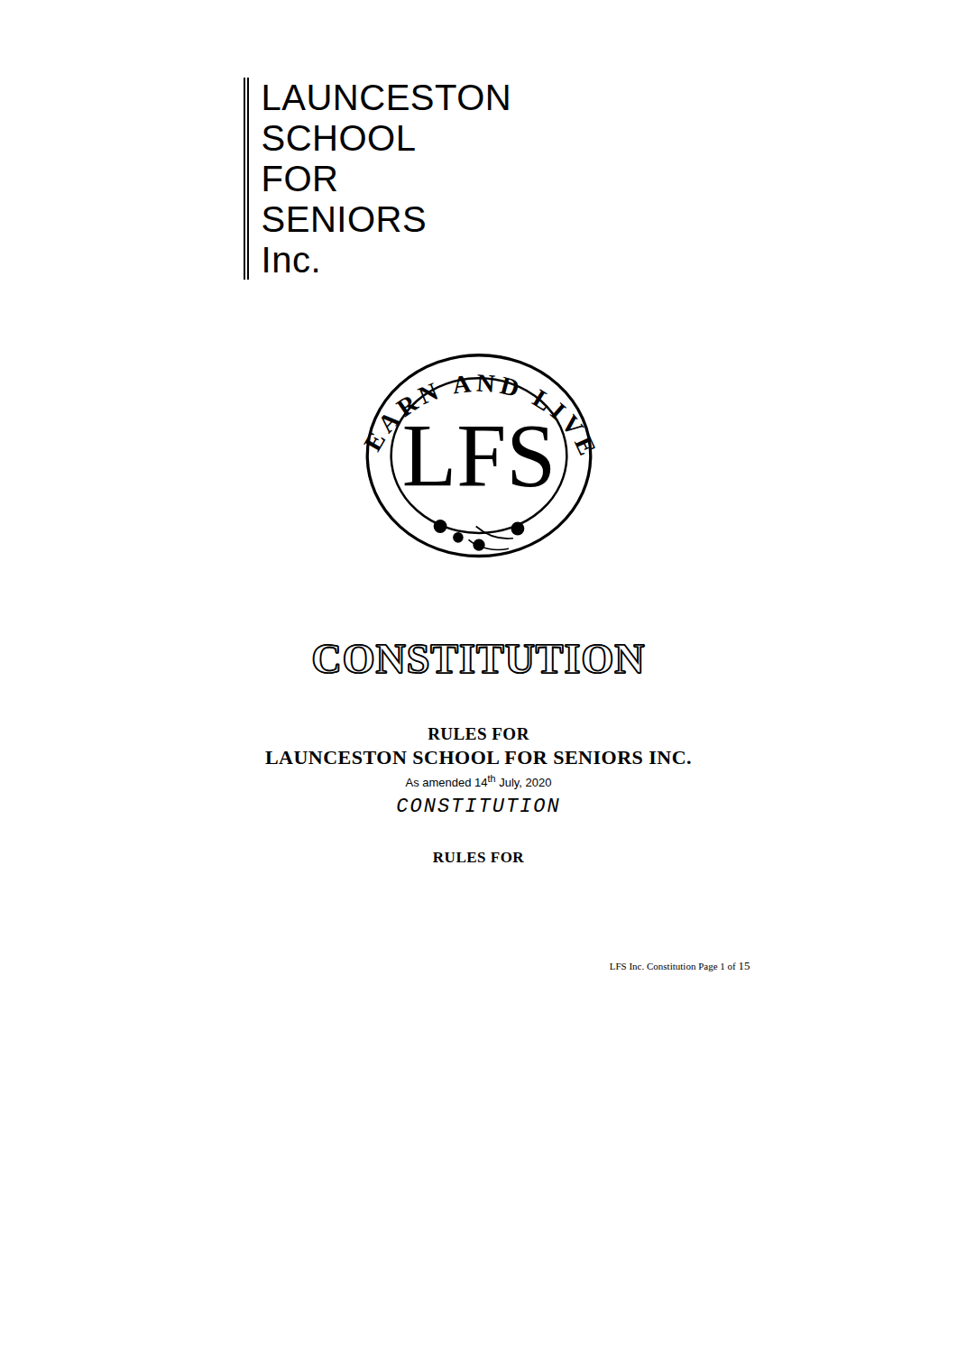Launceston
School
for
Seniors
Inc.
LEARN AND LIVE! LFS
Constitution
Rules for Launceston School for Seniors Inc. As amended 14th July, 2020 CONSTITUTION
RULES FOR
LFS Inc. Constitution Page 1 of 15